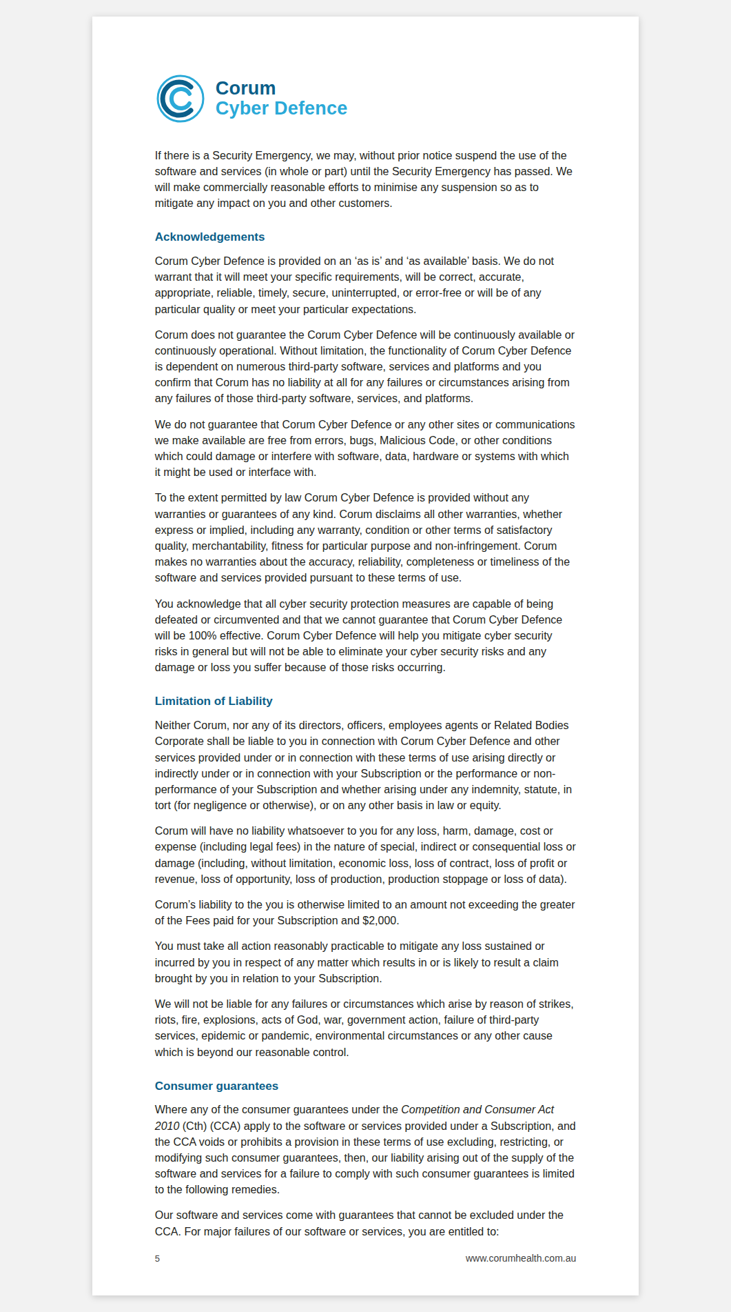Corum Cyber Defence
If there is a Security Emergency, we may, without prior notice suspend the use of the software and services (in whole or part) until the Security Emergency has passed. We will make commercially reasonable efforts to minimise any suspension so as to mitigate any impact on you and other customers.
Acknowledgements
Corum Cyber Defence is provided on an ‘as is’ and ‘as available’ basis. We do not warrant that it will meet your specific requirements, will be correct, accurate, appropriate, reliable, timely, secure, uninterrupted, or error-free or will be of any particular quality or meet your particular expectations.
Corum does not guarantee the Corum Cyber Defence will be continuously available or continuously operational. Without limitation, the functionality of Corum Cyber Defence is dependent on numerous third-party software, services and platforms and you confirm that Corum has no liability at all for any failures or circumstances arising from any failures of those third-party software, services, and platforms.
We do not guarantee that Corum Cyber Defence or any other sites or communications we make available are free from errors, bugs, Malicious Code, or other conditions which could damage or interfere with software, data, hardware or systems with which it might be used or interface with.
To the extent permitted by law Corum Cyber Defence is provided without any warranties or guarantees of any kind. Corum disclaims all other warranties, whether express or implied, including any warranty, condition or other terms of satisfactory quality, merchantability, fitness for particular purpose and non-infringement. Corum makes no warranties about the accuracy, reliability, completeness or timeliness of the software and services provided pursuant to these terms of use.
You acknowledge that all cyber security protection measures are capable of being defeated or circumvented and that we cannot guarantee that Corum Cyber Defence will be 100% effective. Corum Cyber Defence will help you mitigate cyber security risks in general but will not be able to eliminate your cyber security risks and any damage or loss you suffer because of those risks occurring.
Limitation of Liability
Neither Corum, nor any of its directors, officers, employees agents or Related Bodies Corporate shall be liable to you in connection with Corum Cyber Defence and other services provided under or in connection with these terms of use arising directly or indirectly under or in connection with your Subscription or the performance or non-performance of your Subscription and whether arising under any indemnity, statute, in tort (for negligence or otherwise), or on any other basis in law or equity.
Corum will have no liability whatsoever to you for any loss, harm, damage, cost or expense (including legal fees) in the nature of special, indirect or consequential loss or damage (including, without limitation, economic loss, loss of contract, loss of profit or revenue, loss of opportunity, loss of production, production stoppage or loss of data).
Corum’s liability to the you is otherwise limited to an amount not exceeding the greater of the Fees paid for your Subscription and $2,000.
You must take all action reasonably practicable to mitigate any loss sustained or incurred by you in respect of any matter which results in or is likely to result a claim brought by you in relation to your Subscription.
We will not be liable for any failures or circumstances which arise by reason of strikes, riots, fire, explosions, acts of God, war, government action, failure of third-party services, epidemic or pandemic, environmental circumstances or any other cause which is beyond our reasonable control.
Consumer guarantees
Where any of the consumer guarantees under the Competition and Consumer Act 2010 (Cth) (CCA) apply to the software or services provided under a Subscription, and the CCA voids or prohibits a provision in these terms of use excluding, restricting, or modifying such consumer guarantees, then, our liability arising out of the supply of the software and services for a failure to comply with such consumer guarantees is limited to the following remedies.
Our software and services come with guarantees that cannot be excluded under the CCA. For major failures of our software or services, you are entitled to:
5 www.corumhealth.com.au